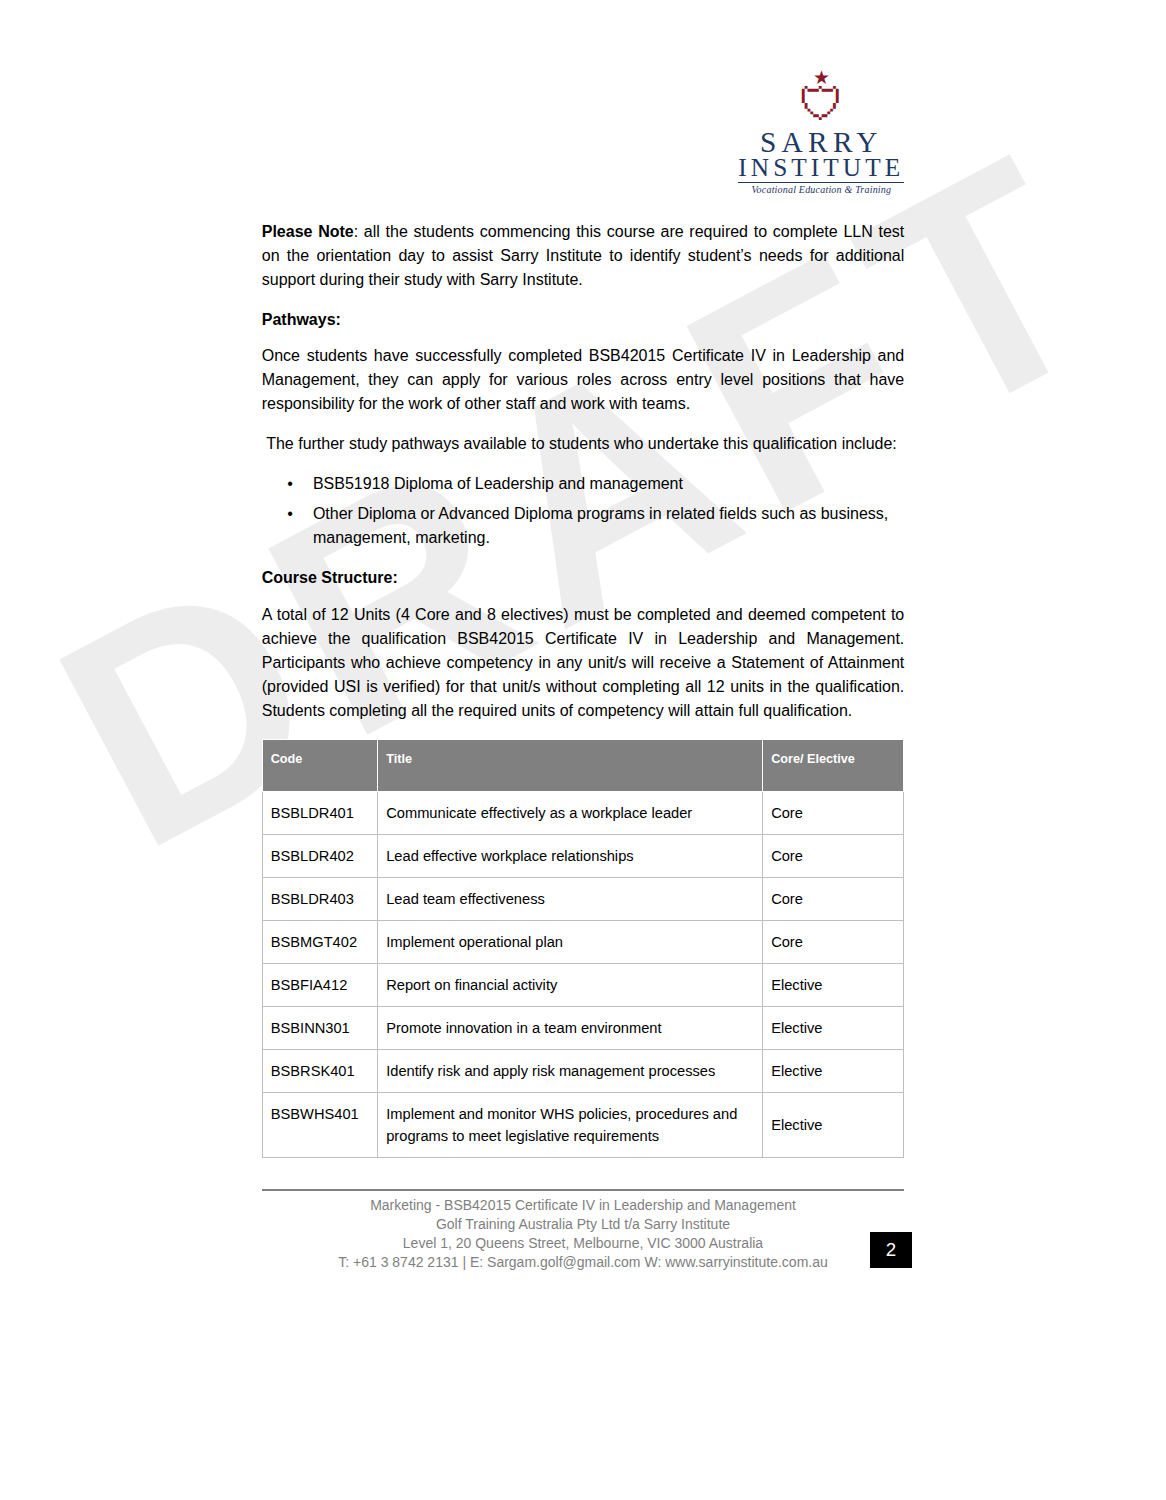DRAFT
★
🛡
SARRY
INSTITUTE
Vocational Education & Training
Please Note: all the students commencing this course are required to complete LLN test on the orientation day to assist Sarry Institute to identify student’s needs for additional support during their study with Sarry Institute.
Pathways:
Once students have successfully completed BSB42015 Certificate IV in Leadership and Management, they can apply for various roles across entry level positions that have responsibility for the work of other staff and work with teams.
The further study pathways available to students who undertake this qualification include:
BSB51918 Diploma of Leadership and management
Other Diploma or Advanced Diploma programs in related fields such as business, management, marketing.
Course Structure:
A total of 12 Units (4 Core and 8 electives) must be completed and deemed competent to achieve the qualification BSB42015 Certificate IV in Leadership and Management. Participants who achieve competency in any unit/s will receive a Statement of Attainment (provided USI is verified) for that unit/s without completing all 12 units in the qualification. Students completing all the required units of competency will attain full qualification.
| Code | Title | Core/ Elective |
| --- | --- | --- |
| BSBLDR401 | Communicate effectively as a workplace leader | Core |
| BSBLDR402 | Lead effective workplace relationships | Core |
| BSBLDR403 | Lead team effectiveness | Core |
| BSBMGT402 | Implement operational plan | Core |
| BSBFIA412 | Report on financial activity | Elective |
| BSBINN301 | Promote innovation in a team environment | Elective |
| BSBRSK401 | Identify risk and apply risk management processes | Elective |
| BSBWHS401 | Implement and monitor WHS policies, procedures and programs to meet legislative requirements | Elective |
Marketing - BSB42015 Certificate IV in Leadership and Management
Golf Training Australia Pty Ltd t/a Sarry Institute
Level 1, 20 Queens Street, Melbourne, VIC 3000 Australia
T: +61 3 8742 2131 | E: Sargam.golf@gmail.com W: www.sarryinstitute.com.au
2